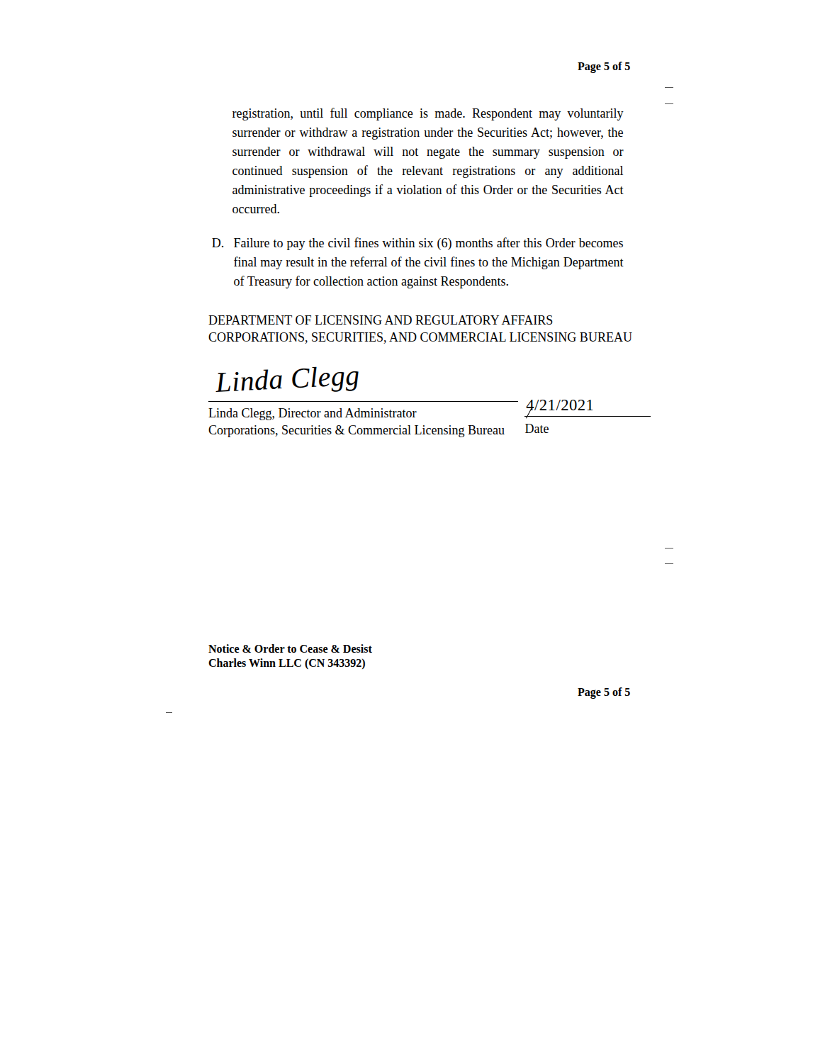Page 5 of 5
registration, until full compliance is made. Respondent may voluntarily surrender or withdraw a registration under the Securities Act; however, the surrender or withdrawal will not negate the summary suspension or continued suspension of the relevant registrations or any additional administrative proceedings if a violation of this Order or the Securities Act occurred.
D.
Failure to pay the civil fines within six (6) months after this Order becomes final may result in the referral of the civil fines to the Michigan Department of Treasury for collection action against Respondents.
DEPARTMENT OF LICENSING AND REGULATORY AFFAIRS
CORPORATIONS, SECURITIES, AND COMMERCIAL LICENSING BUREAU
Linda Clegg
Linda Clegg, Director and Administrator
Corporations, Securities & Commercial Licensing Bureau
4/21/2021
Date
Notice & Order to Cease & Desist
Charles Winn LLC (CN 343392)
Page 5 of 5